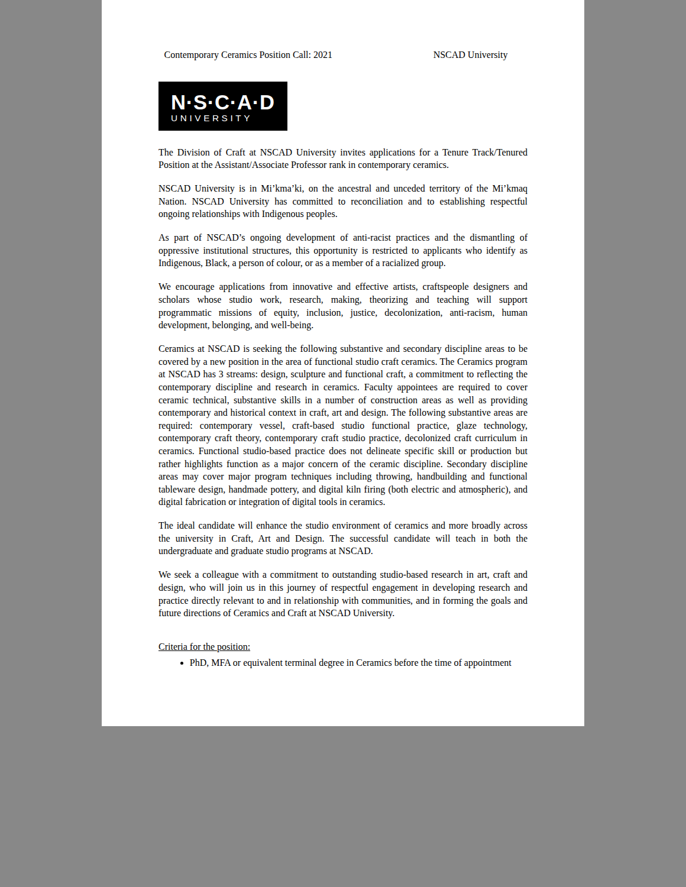Contemporary Ceramics Position Call: 2021 NSCAD University
N·S·C·A·D UNIVERSITY
The Division of Craft at NSCAD University invites applications for a Tenure Track/Tenured Position at the Assistant/Associate Professor rank in contemporary ceramics.
NSCAD University is in Mi’kma’ki, on the ancestral and unceded territory of the Mi’kmaq Nation. NSCAD University has committed to reconciliation and to establishing respectful ongoing relationships with Indigenous peoples.
As part of NSCAD’s ongoing development of anti-racist practices and the dismantling of oppressive institutional structures, this opportunity is restricted to applicants who identify as Indigenous, Black, a person of colour, or as a member of a racialized group.
We encourage applications from innovative and effective artists, craftspeople designers and scholars whose studio work, research, making, theorizing and teaching will support programmatic missions of equity, inclusion, justice, decolonization, anti-racism, human development, belonging, and well-being.
Ceramics at NSCAD is seeking the following substantive and secondary discipline areas to be covered by a new position in the area of functional studio craft ceramics. The Ceramics program at NSCAD has 3 streams: design, sculpture and functional craft, a commitment to reflecting the contemporary discipline and research in ceramics. Faculty appointees are required to cover ceramic technical, substantive skills in a number of construction areas as well as providing contemporary and historical context in craft, art and design. The following substantive areas are required: contemporary vessel, craft-based studio functional practice, glaze technology, contemporary craft theory, contemporary craft studio practice, decolonized craft curriculum in ceramics. Functional studio-based practice does not delineate specific skill or production but rather highlights function as a major concern of the ceramic discipline. Secondary discipline areas may cover major program techniques including throwing, handbuilding and functional tableware design, handmade pottery, and digital kiln firing (both electric and atmospheric), and digital fabrication or integration of digital tools in ceramics.
The ideal candidate will enhance the studio environment of ceramics and more broadly across the university in Craft, Art and Design. The successful candidate will teach in both the undergraduate and graduate studio programs at NSCAD.
We seek a colleague with a commitment to outstanding studio-based research in art, craft and design, who will join us in this journey of respectful engagement in developing research and practice directly relevant to and in relationship with communities, and in forming the goals and future directions of Ceramics and Craft at NSCAD University.
Criteria for the position:
PhD, MFA or equivalent terminal degree in Ceramics before the time of appointment